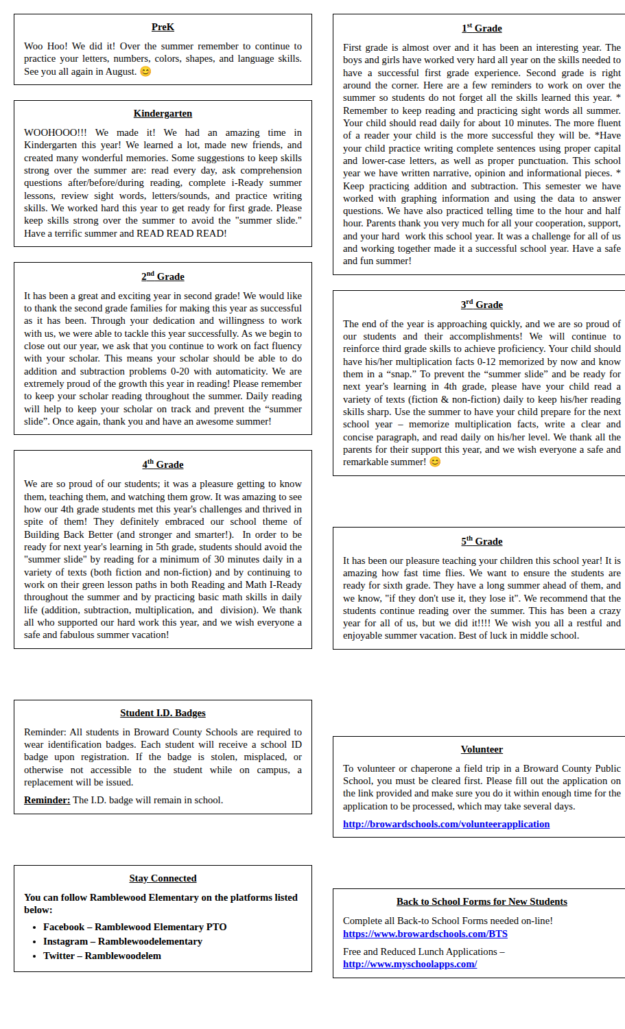PreK
Woo Hoo! We did it! Over the summer remember to continue to practice your letters, numbers, colors, shapes, and language skills. See you all again in August. 😊
Kindergarten
WOOHOOO!!! We made it! We had an amazing time in Kindergarten this year! We learned a lot, made new friends, and created many wonderful memories. Some suggestions to keep skills strong over the summer are: read every day, ask comprehension questions after/before/during reading, complete i-Ready summer lessons, review sight words, letters/sounds, and practice writing skills. We worked hard this year to get ready for first grade. Please keep skills strong over the summer to avoid the "summer slide." Have a terrific summer and READ READ READ!
2nd Grade
It has been a great and exciting year in second grade! We would like to thank the second grade families for making this year as successful as it has been. Through your dedication and willingness to work with us, we were able to tackle this year successfully. As we begin to close out our year, we ask that you continue to work on fact fluency with your scholar. This means your scholar should be able to do addition and subtraction problems 0-20 with automaticity. We are extremely proud of the growth this year in reading! Please remember to keep your scholar reading throughout the summer. Daily reading will help to keep your scholar on track and prevent the “summer slide”. Once again, thank you and have an awesome summer!
4th Grade
We are so proud of our students; it was a pleasure getting to know them, teaching them, and watching them grow. It was amazing to see how our 4th grade students met this year's challenges and thrived in spite of them! They definitely embraced our school theme of Building Back Better (and stronger and smarter!). In order to be ready for next year's learning in 5th grade, students should avoid the "summer slide" by reading for a minimum of 30 minutes daily in a variety of texts (both fiction and non-fiction) and by continuing to work on their green lesson paths in both Reading and Math I-Ready throughout the summer and by practicing basic math skills in daily life (addition, subtraction, multiplication, and division). We thank all who supported our hard work this year, and we wish everyone a safe and fabulous summer vacation!
Student I.D. Badges
Reminder: All students in Broward County Schools are required to wear identification badges. Each student will receive a school ID badge upon registration. If the badge is stolen, misplaced, or otherwise not accessible to the student while on campus, a replacement will be issued.
Reminder: The I.D. badge will remain in school.
Stay Connected
You can follow Ramblewood Elementary on the platforms listed below:
Facebook – Ramblewood Elementary PTO
Instagram – Ramblewoodelementary
Twitter – Ramblewoodelem
1st Grade
First grade is almost over and it has been an interesting year. The boys and girls have worked very hard all year on the skills needed to have a successful first grade experience. Second grade is right around the corner. Here are a few reminders to work on over the summer so students do not forget all the skills learned this year. * Remember to keep reading and practicing sight words all summer. Your child should read daily for about 10 minutes. The more fluent of a reader your child is the more successful they will be. *Have your child practice writing complete sentences using proper capital and lower-case letters, as well as proper punctuation. This school year we have written narrative, opinion and informational pieces. * Keep practicing addition and subtraction. This semester we have worked with graphing information and using the data to answer questions. We have also practiced telling time to the hour and half hour. Parents thank you very much for all your cooperation, support, and your hard work this school year. It was a challenge for all of us and working together made it a successful school year. Have a safe and fun summer!
3rd Grade
The end of the year is approaching quickly, and we are so proud of our students and their accomplishments! We will continue to reinforce third grade skills to achieve proficiency. Your child should have his/her multiplication facts 0-12 memorized by now and know them in a “snap.” To prevent the “summer slide” and be ready for next year's learning in 4th grade, please have your child read a variety of texts (fiction & non-fiction) daily to keep his/her reading skills sharp. Use the summer to have your child prepare for the next school year – memorize multiplication facts, write a clear and concise paragraph, and read daily on his/her level. We thank all the parents for their support this year, and we wish everyone a safe and remarkable summer! 😊
5th Grade
It has been our pleasure teaching your children this school year! It is amazing how fast time flies. We want to ensure the students are ready for sixth grade. They have a long summer ahead of them, and we know, "if they don't use it, they lose it". We recommend that the students continue reading over the summer. This has been a crazy year for all of us, but we did it!!!! We wish you all a restful and enjoyable summer vacation. Best of luck in middle school.
Volunteer
To volunteer or chaperone a field trip in a Broward County Public School, you must be cleared first. Please fill out the application on the link provided and make sure you do it within enough time for the application to be processed, which may take several days.
http://browardschools.com/volunteerapplication
Back to School Forms for New Students
Complete all Back-to School Forms needed on-line!
https://www.browardschools.com/BTS
Free and Reduced Lunch Applications –
http://www.myschoolapps.com/